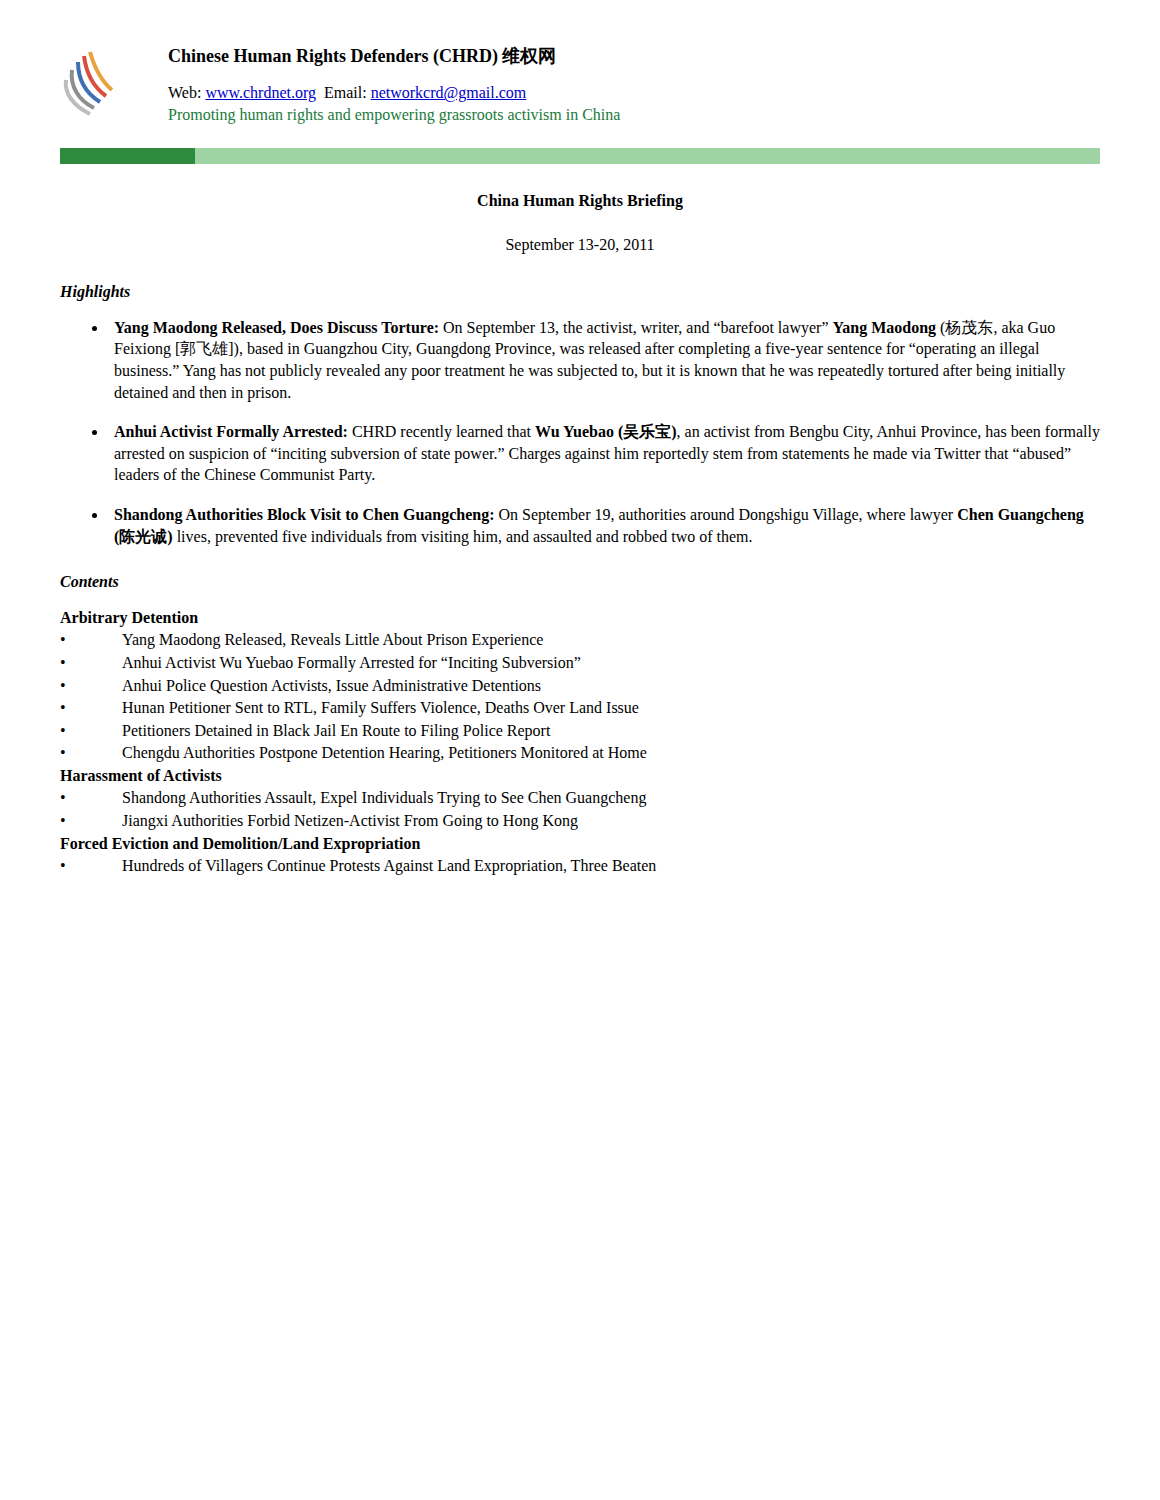Chinese Human Rights Defenders (CHRD) 维权网
Web: www.chrdnet.org Email: networkcrd@gmail.com
Promoting human rights and empowering grassroots activism in China
China Human Rights Briefing
September 13-20, 2011
Highlights
Yang Maodong Released, Does Discuss Torture: On September 13, the activist, writer, and “barefoot lawyer” Yang Maodong (杨茂东, aka Guo Feixiong [郭飞雄]), based in Guangzhou City, Guangdong Province, was released after completing a five-year sentence for “operating an illegal business.” Yang has not publicly revealed any poor treatment he was subjected to, but it is known that he was repeatedly tortured after being initially detained and then in prison.
Anhui Activist Formally Arrested: CHRD recently learned that Wu Yuebao (吴乐宝), an activist from Bengbu City, Anhui Province, has been formally arrested on suspicion of “inciting subversion of state power.” Charges against him reportedly stem from statements he made via Twitter that “abused” leaders of the Chinese Communist Party.
Shandong Authorities Block Visit to Chen Guangcheng: On September 19, authorities around Dongshigu Village, where lawyer Chen Guangcheng (陈光诚) lives, prevented five individuals from visiting him, and assaulted and robbed two of them.
Contents
Arbitrary Detention
•Yang Maodong Released, Reveals Little About Prison Experience
•Anhui Activist Wu Yuebao Formally Arrested for “Inciting Subversion”
•Anhui Police Question Activists, Issue Administrative Detentions
•Hunan Petitioner Sent to RTL, Family Suffers Violence, Deaths Over Land Issue
•Petitioners Detained in Black Jail En Route to Filing Police Report
•Chengdu Authorities Postpone Detention Hearing, Petitioners Monitored at Home
Harassment of Activists
•Shandong Authorities Assault, Expel Individuals Trying to See Chen Guangcheng
•Jiangxi Authorities Forbid Netizen-Activist From Going to Hong Kong
Forced Eviction and Demolition/Land Expropriation
•Hundreds of Villagers Continue Protests Against Land Expropriation, Three Beaten